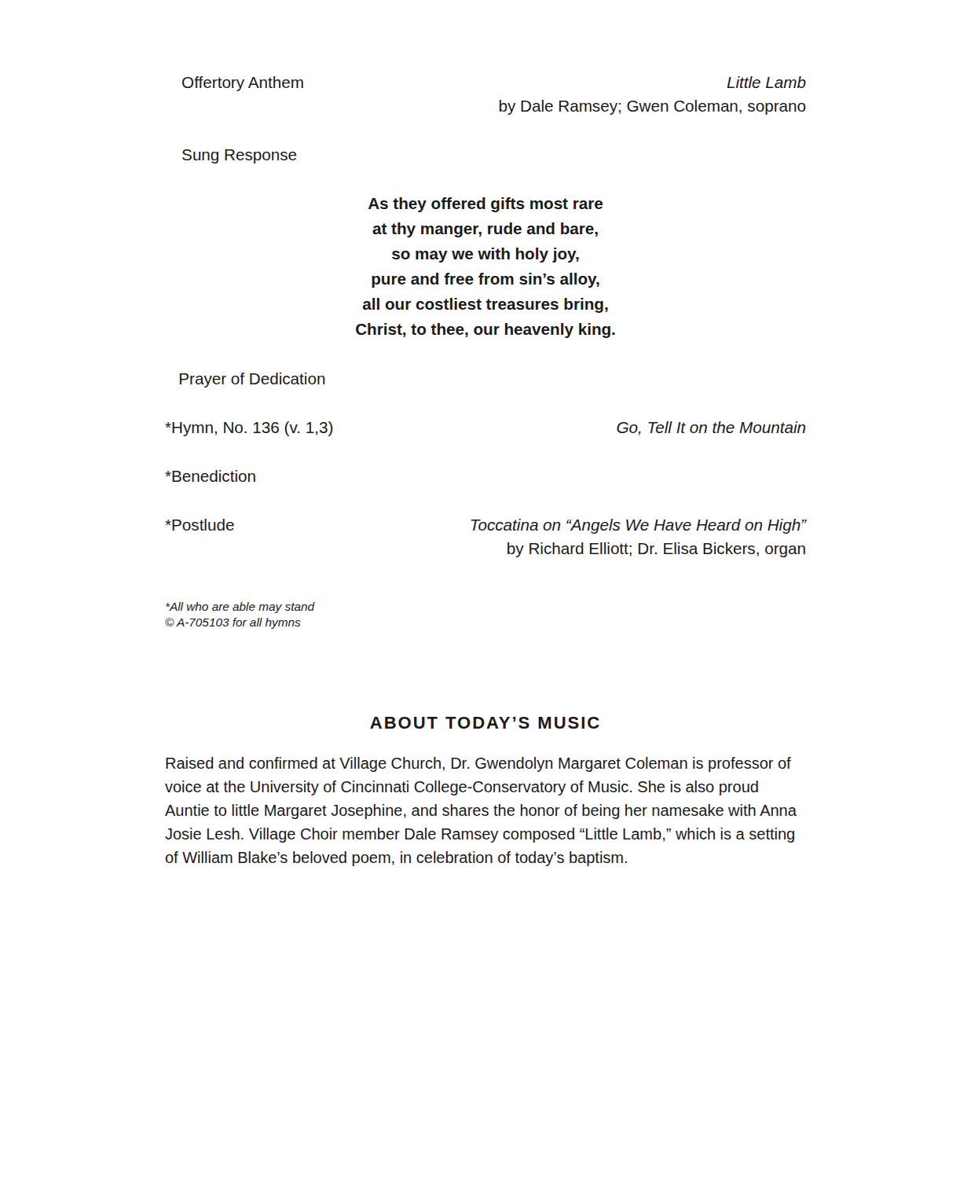Offertory Anthem
Little Lamb by Dale Ramsey; Gwen Coleman, soprano
Sung Response
As they offered gifts most rare
at thy manger, rude and bare,
so may we with holy joy,
pure and free from sin’s alloy,
all our costliest treasures bring,
Christ, to thee, our heavenly king.
Prayer of Dedication
*Hymn, No. 136 (v. 1,3)
Go, Tell It on the Mountain
*Benediction
*Postlude
Toccatina on “Angels We Have Heard on High” by Richard Elliott; Dr. Elisa Bickers, organ
*All who are able may stand
© A-705103 for all hymns
ABOUT TODAY’S MUSIC
Raised and confirmed at Village Church, Dr. Gwendolyn Margaret Coleman is professor of voice at the University of Cincinnati College-Conservatory of Music. She is also proud Auntie to little Margaret Josephine, and shares the honor of being her namesake with Anna Josie Lesh. Village Choir member Dale Ramsey composed “Little Lamb,” which is a setting of William Blake’s beloved poem, in celebration of today’s baptism.